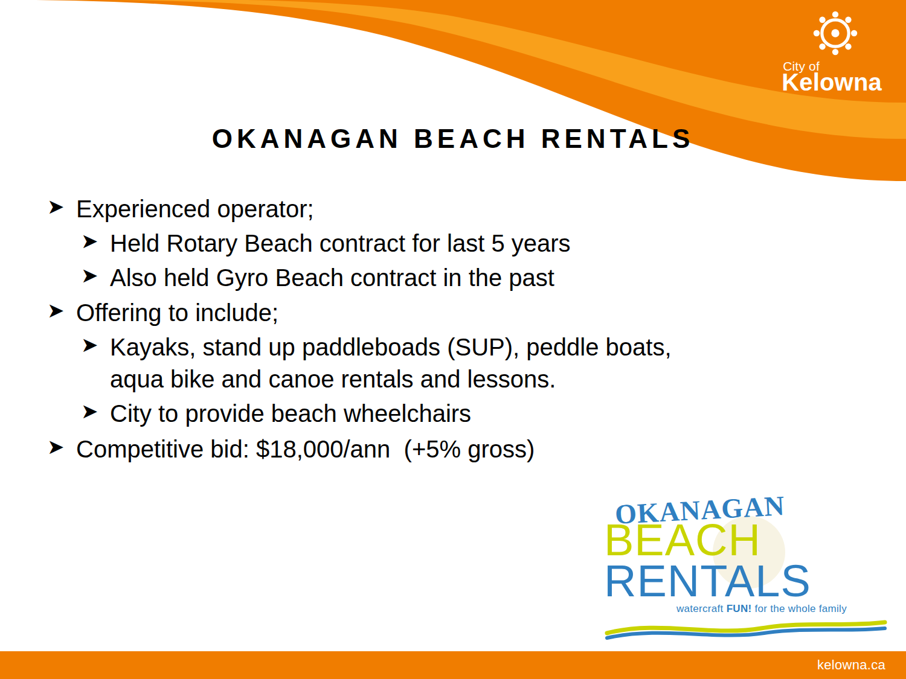City of
Kelowna
OKANAGAN BEACH RENTALS
Experienced operator;
Held Rotary Beach contract for last 5 years
Also held Gyro Beach contract in the past
Offering to include;
Kayaks, stand up paddleboads (SUP), peddle boats, aqua bike and canoe rentals and lessons.
City to provide beach wheelchairs
Competitive bid: $18,000/ann (+5% gross)
OKANAGAN
BEACH RENTALS
watercraft FUN! for the whole family
kelowna.ca